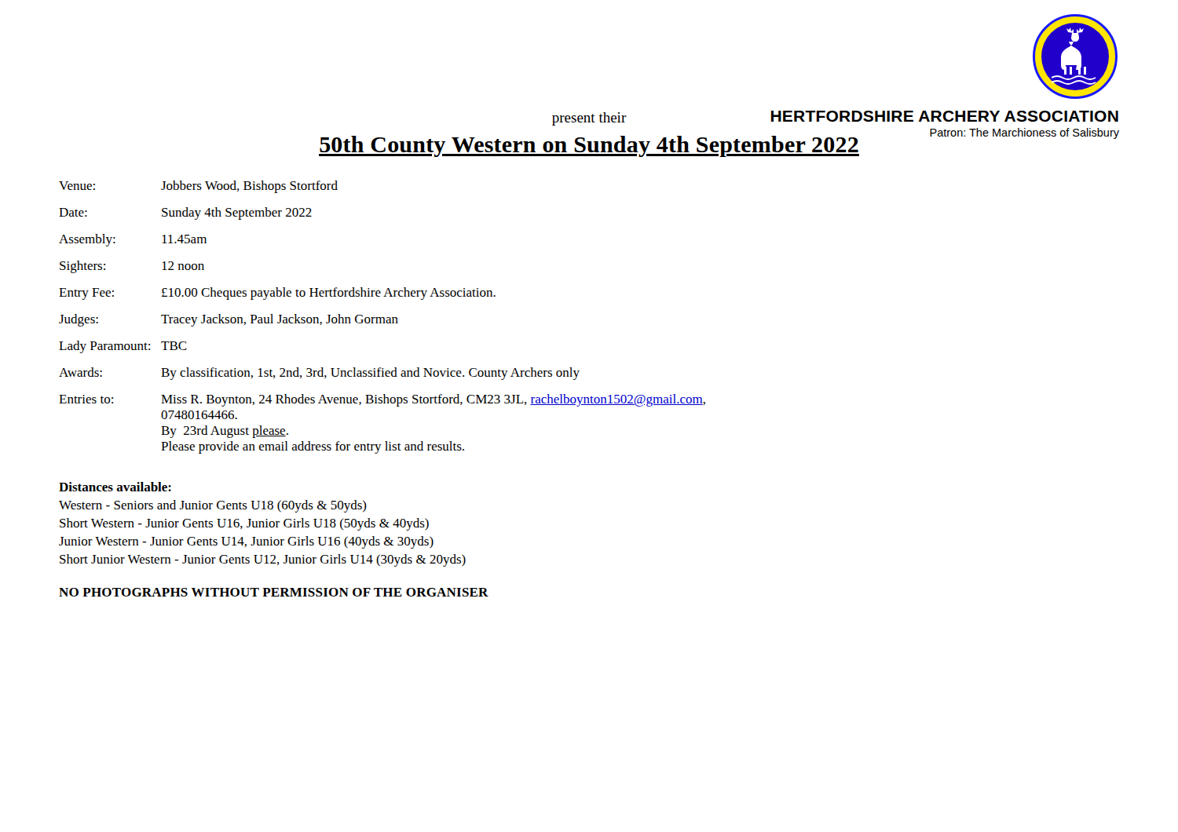HERTFORDSHIRE ARCHERY ASSOCIATION
Patron: The Marchioness of Salisbury
present their
50th County Western on Sunday 4th September 2022
| Venue: | Jobbers Wood, Bishops Stortford |
| Date: | Sunday 4th September 2022 |
| Assembly: | 11.45am |
| Sighters: | 12 noon |
| Entry Fee: | £10.00 Cheques payable to Hertfordshire Archery Association. |
| Judges: | Tracey Jackson, Paul Jackson, John Gorman |
| Lady Paramount: | TBC |
| Awards: | By classification, 1st, 2nd, 3rd, Unclassified and Novice. County Archers only |
| Entries to: | Miss R. Boynton, 24 Rhodes Avenue, Bishops Stortford, CM23 3JL, rachelboynton1502@gmail.com , 07480164466. By 23rd August please . Please provide an email address for entry list and results. |
Distances available:
Western - Seniors and Junior Gents U18 (60yds & 50yds)
Short Western - Junior Gents U16, Junior Girls U18 (50yds & 40yds)
Junior Western - Junior Gents U14, Junior Girls U16 (40yds & 30yds)
Short Junior Western - Junior Gents U12, Junior Girls U14 (30yds & 20yds)
NO PHOTOGRAPHS WITHOUT PERMISSION OF THE ORGANISER